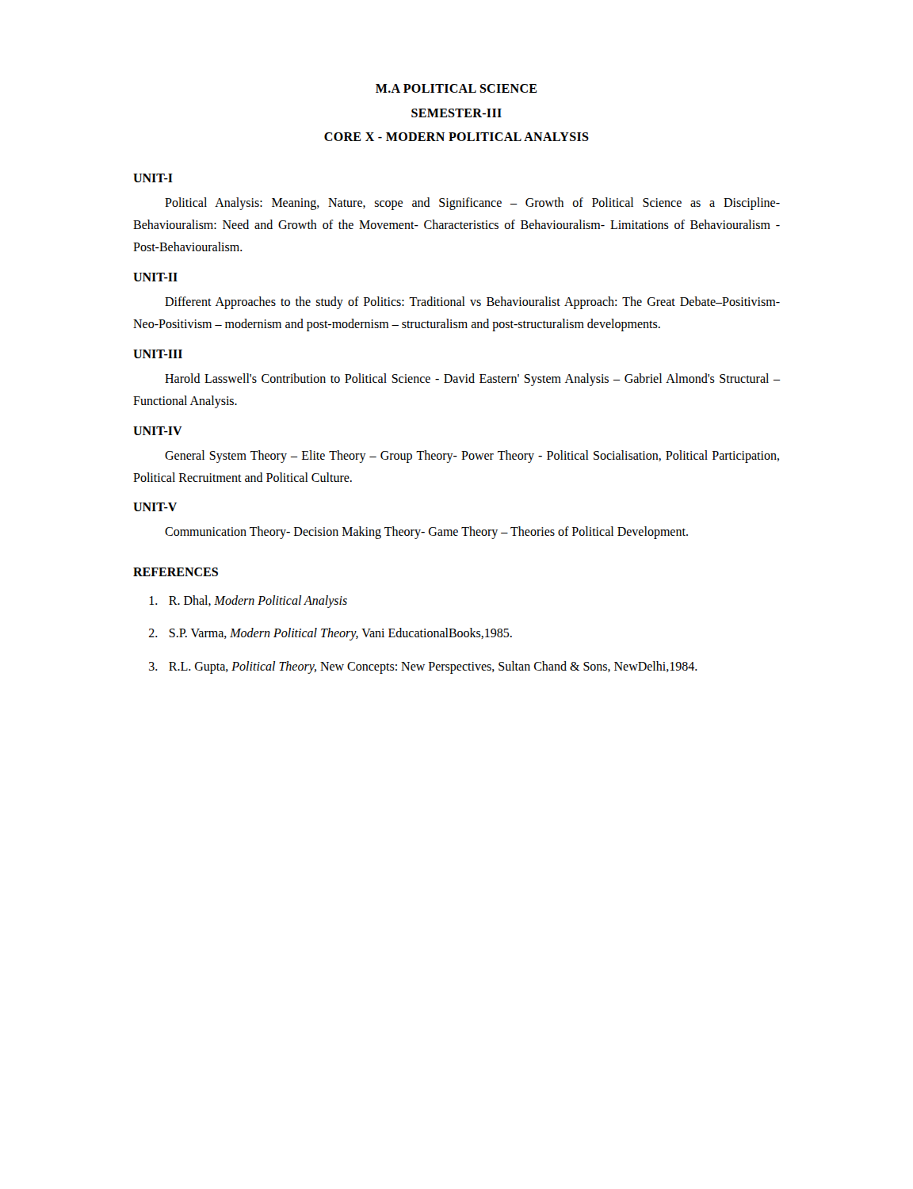M.A POLITICAL SCIENCE
SEMESTER-III
CORE X - MODERN POLITICAL ANALYSIS
UNIT-I
Political Analysis: Meaning, Nature, scope and Significance – Growth of Political Science as a Discipline- Behaviouralism: Need and Growth of the Movement- Characteristics of Behaviouralism- Limitations of Behaviouralism - Post-Behaviouralism.
UNIT-II
Different Approaches to the study of Politics: Traditional vs Behaviouralist Approach: The Great Debate–Positivism-Neo-Positivism – modernism and post-modernism – structuralism and post-structuralism developments.
UNIT-III
Harold Lasswell's Contribution to Political Science - David Eastern' System Analysis – Gabriel Almond's Structural – Functional Analysis.
UNIT-IV
General System Theory – Elite Theory – Group Theory- Power Theory - Political Socialisation, Political Participation, Political Recruitment and Political Culture.
UNIT-V
Communication Theory- Decision Making Theory- Game Theory – Theories of Political Development.
REFERENCES
R. Dhal, Modern Political Analysis
S.P. Varma, Modern Political Theory, Vani EducationalBooks,1985.
R.L. Gupta, Political Theory, New Concepts: New Perspectives, Sultan Chand & Sons, NewDelhi,1984.